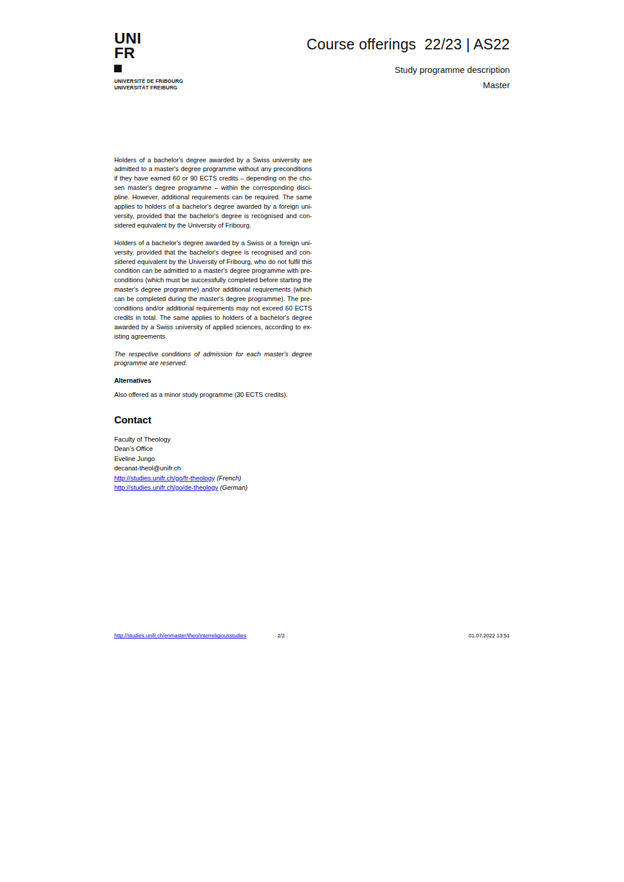UNI
FR
UNIVERSITÉ DE FRIBOURG
UNIVERSITÄT FREIBURG
Course offerings 22/23 | AS22
Study programme description
Master
Holders of a bachelor's degree awarded by a Swiss university are admitted to a master's degree programme without any preconditions if they have earned 60 or 90 ECTS credits – depending on the chosen master's degree programme – within the corresponding discipline. However, additional requirements can be required. The same applies to holders of a bachelor's degree awarded by a foreign university, provided that the bachelor's degree is recognised and considered equivalent by the University of Fribourg.
Holders of a bachelor's degree awarded by a Swiss or a foreign university, provided that the bachelor's degree is recognised and considered equivalent by the University of Fribourg, who do not fulfil this condition can be admitted to a master's degree programme with preconditions (which must be successfully completed before starting the master's degree programme) and/or additional requirements (which can be completed during the master's degree programme). The preconditions and/or additional requirements may not exceed 60 ECTS credits in total. The same applies to holders of a bachelor's degree awarded by a Swiss university of applied sciences, according to existing agreements.
The respective conditions of admission for each master's degree programme are reserved.
Alternatives
Also offered as a minor study programme (30 ECTS credits).
Contact
Faculty of Theology
Dean’s Office
Eveline Jungo
decanat-theol@unifr.ch
http://studies.unifr.ch/go/fr-theology (French)
http://studies.unifr.ch/go/de-theology (German)
http://studies.unifr.ch/enmaster/theo/interreligiousstudies 2/2 01.07.2022 13:51